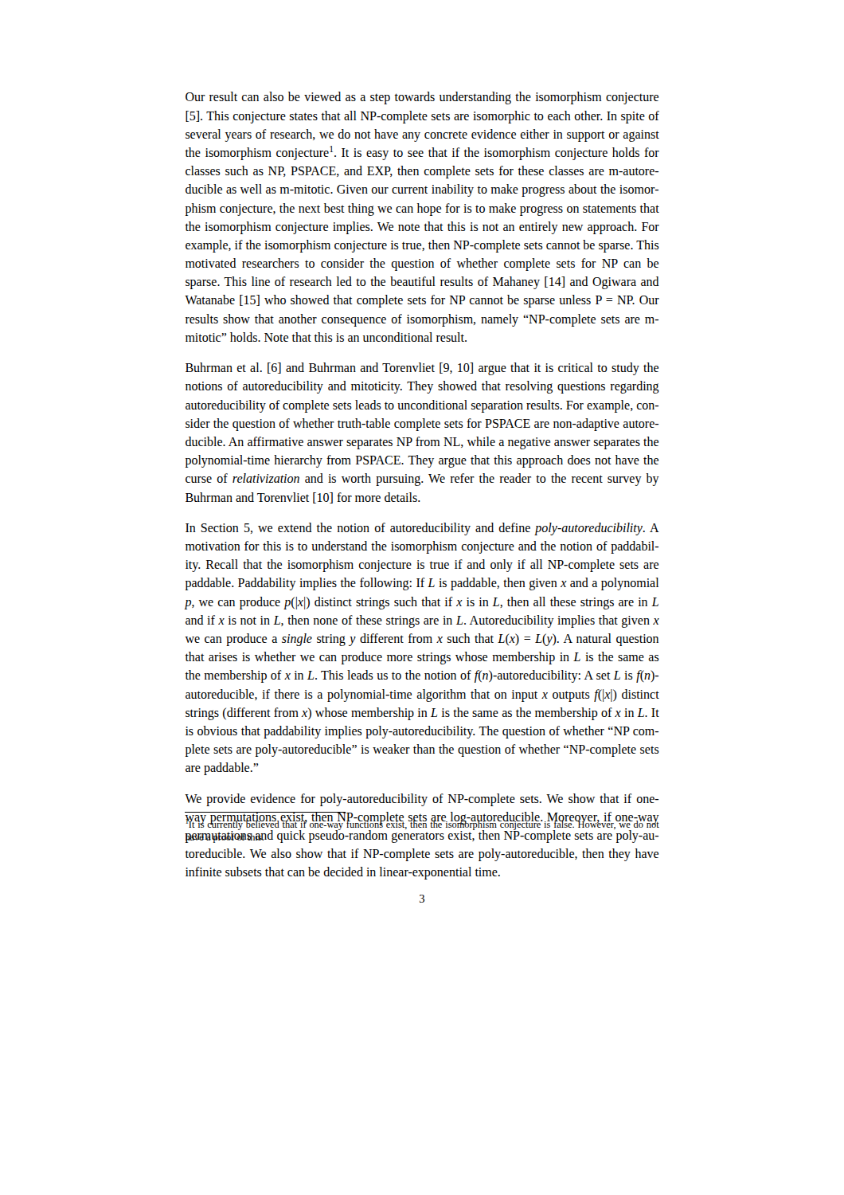Our result can also be viewed as a step towards understanding the isomorphism conjecture [5]. This conjecture states that all NP-complete sets are isomorphic to each other. In spite of several years of research, we do not have any concrete evidence either in support or against the isomorphism conjecture1. It is easy to see that if the isomorphism conjecture holds for classes such as NP, PSPACE, and EXP, then complete sets for these classes are m-autoreducible as well as m-mitotic. Given our current inability to make progress about the isomorphism conjecture, the next best thing we can hope for is to make progress on statements that the isomorphism conjecture implies. We note that this is not an entirely new approach. For example, if the isomorphism conjecture is true, then NP-complete sets cannot be sparse. This motivated researchers to consider the question of whether complete sets for NP can be sparse. This line of research led to the beautiful results of Mahaney [14] and Ogiwara and Watanabe [15] who showed that complete sets for NP cannot be sparse unless P = NP. Our results show that another consequence of isomorphism, namely “NP-complete sets are m-mitotic” holds. Note that this is an unconditional result.
Buhrman et al. [6] and Buhrman and Torenvliet [9, 10] argue that it is critical to study the notions of autoreducibility and mitoticity. They showed that resolving questions regarding autoreducibility of complete sets leads to unconditional separation results. For example, consider the question of whether truth-table complete sets for PSPACE are non-adaptive autoreducible. An affirmative answer separates NP from NL, while a negative answer separates the polynomial-time hierarchy from PSPACE. They argue that this approach does not have the curse of relativization and is worth pursuing. We refer the reader to the recent survey by Buhrman and Torenvliet [10] for more details.
In Section 5, we extend the notion of autoreducibility and define poly-autoreducibility. A motivation for this is to understand the isomorphism conjecture and the notion of paddability. Recall that the isomorphism conjecture is true if and only if all NP-complete sets are paddable. Paddability implies the following: If L is paddable, then given x and a polynomial p, we can produce p(|x|) distinct strings such that if x is in L, then all these strings are in L and if x is not in L, then none of these strings are in L. Autoreducibility implies that given x we can produce a single string y different from x such that L(x) = L(y). A natural question that arises is whether we can produce more strings whose membership in L is the same as the membership of x in L. This leads us to the notion of f(n)-autoreducibility: A set L is f(n)-autoreducible, if there is a polynomial-time algorithm that on input x outputs f(|x|) distinct strings (different from x) whose membership in L is the same as the membership of x in L. It is obvious that paddability implies poly-autoreducibility. The question of whether “NP complete sets are poly-autoreducible” is weaker than the question of whether “NP-complete sets are paddable.”
We provide evidence for poly-autoreducibility of NP-complete sets. We show that if one-way permutations exist, then NP-complete sets are log-autoreducible. Moreover, if one-way permutations and quick pseudo-random generators exist, then NP-complete sets are poly-autoreducible. We also show that if NP-complete sets are poly-autoreducible, then they have infinite subsets that can be decided in linear-exponential time.
1It is currently believed that if one-way functions exist, then the isomorphism conjecture is false. However, we do not have a proof of this.
3